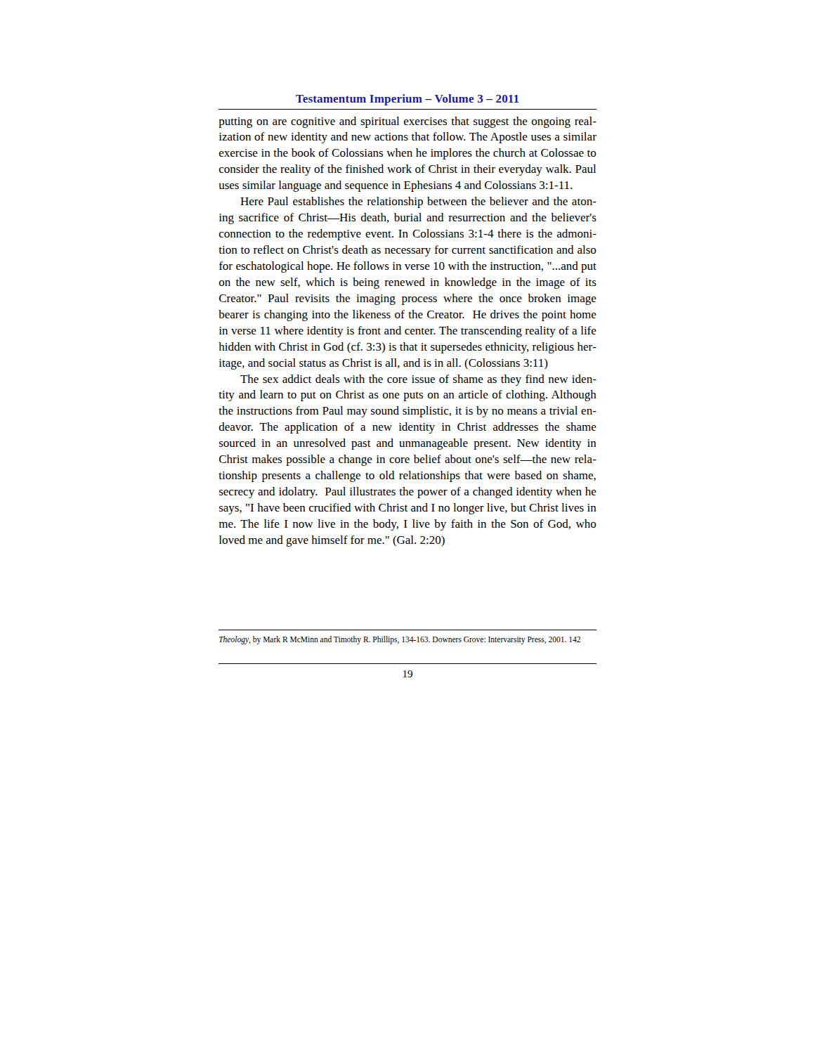Testamentum Imperium – Volume 3 – 2011
putting on are cognitive and spiritual exercises that suggest the ongoing realization of new identity and new actions that follow. The Apostle uses a similar exercise in the book of Colossians when he implores the church at Colossae to consider the reality of the finished work of Christ in their everyday walk. Paul uses similar language and sequence in Ephesians 4 and Colossians 3:1-11.
Here Paul establishes the relationship between the believer and the atoning sacrifice of Christ—His death, burial and resurrection and the believer's connection to the redemptive event. In Colossians 3:1-4 there is the admonition to reflect on Christ's death as necessary for current sanctification and also for eschatological hope. He follows in verse 10 with the instruction, "...and put on the new self, which is being renewed in knowledge in the image of its Creator." Paul revisits the imaging process where the once broken image bearer is changing into the likeness of the Creator. He drives the point home in verse 11 where identity is front and center. The transcending reality of a life hidden with Christ in God (cf. 3:3) is that it supersedes ethnicity, religious heritage, and social status as Christ is all, and is in all. (Colossians 3:11)
The sex addict deals with the core issue of shame as they find new identity and learn to put on Christ as one puts on an article of clothing. Although the instructions from Paul may sound simplistic, it is by no means a trivial endeavor. The application of a new identity in Christ addresses the shame sourced in an unresolved past and unmanageable present. New identity in Christ makes possible a change in core belief about one's self—the new relationship presents a challenge to old relationships that were based on shame, secrecy and idolatry. Paul illustrates the power of a changed identity when he says, "I have been crucified with Christ and I no longer live, but Christ lives in me. The life I now live in the body, I live by faith in the Son of God, who loved me and gave himself for me." (Gal. 2:20)
Theology, by Mark R McMinn and Timothy R. Phillips, 134-163. Downers Grove: Intervarsity Press, 2001. 142
19